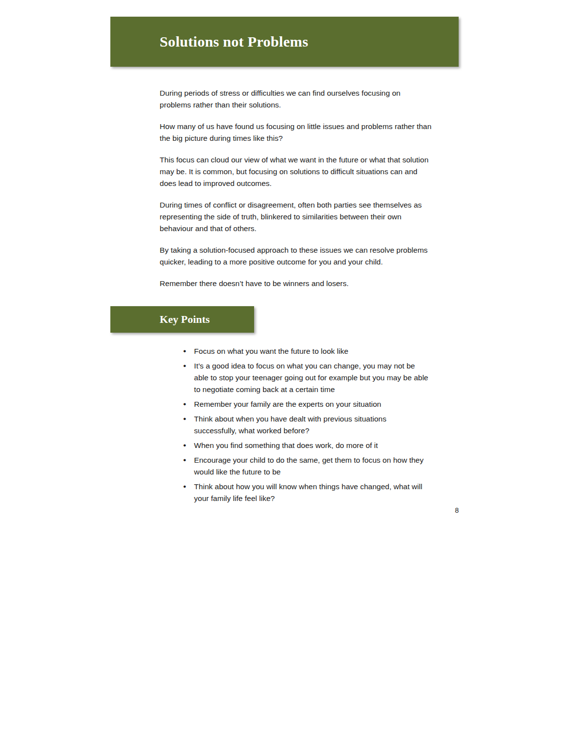Solutions not Problems
During periods of stress or difficulties we can find ourselves focusing on problems rather than their solutions.
How many of us have found us focusing on little issues and problems rather than the big picture during times like this?
This focus can cloud our view of what we want in the future or what that solution may be. It is common, but focusing on solutions to difficult situations can and does lead to improved outcomes.
During times of conflict or disagreement, often both parties see themselves as representing the side of truth, blinkered to similarities between their own behaviour and that of others.
By taking a solution-focused approach to these issues we can resolve problems quicker, leading to a more positive outcome for you and your child.
Remember there doesn’t have to be winners and losers.
Key Points
Focus on what you want the future to look like
It’s a good idea to focus on what you can change, you may not be able to stop your teenager going out for example but you may be able to negotiate coming back at a certain time
Remember your family are the experts on your situation
Think about when you have dealt with previous situations successfully, what worked before?
When you find something that does work, do more of it
Encourage your child to do the same, get them to focus on how they would like the future to be
Think about how you will know when things have changed, what will your family life feel like?
8